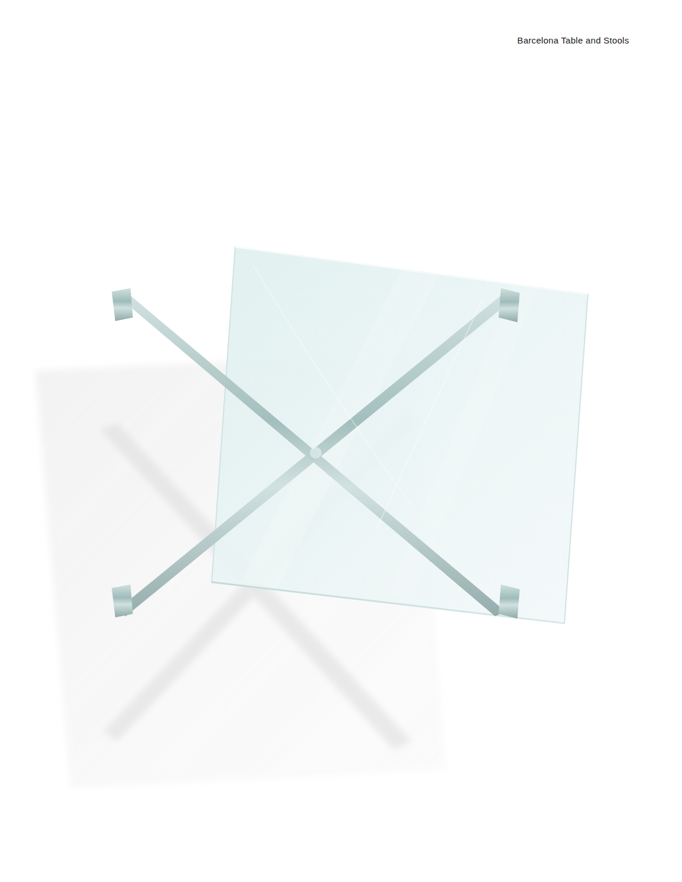Barcelona Table and Stools
Barcelona Table with glass top and chrome X-frame base, shown from above with its shadow.